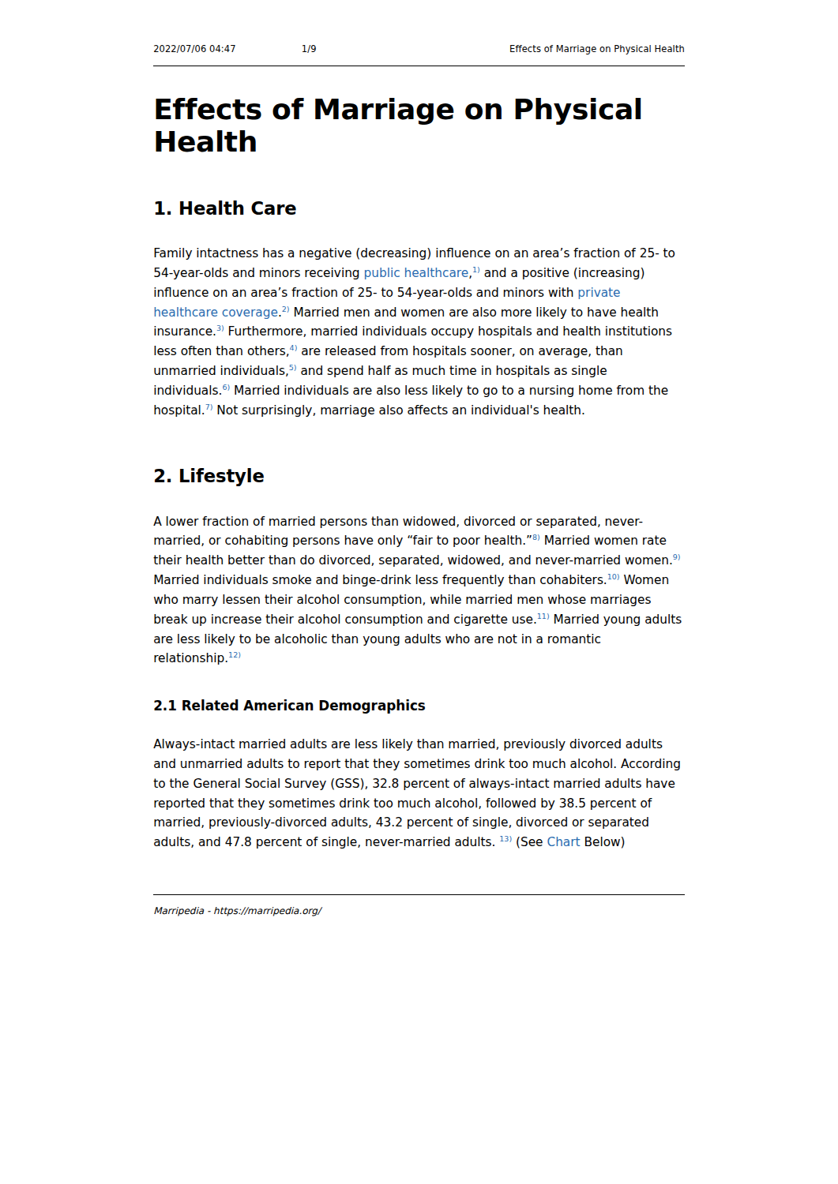2022/07/06 04:47 1/9 Effects of Marriage on Physical Health
Effects of Marriage on Physical Health
1. Health Care
Family intactness has a negative (decreasing) influence on an area’s fraction of 25- to 54-year-olds and minors receiving public healthcare,1) and a positive (increasing) influence on an area’s fraction of 25- to 54-year-olds and minors with private healthcare coverage.2) Married men and women are also more likely to have health insurance.3) Furthermore, married individuals occupy hospitals and health institutions less often than others,4) are released from hospitals sooner, on average, than unmarried individuals,5) and spend half as much time in hospitals as single individuals.6) Married individuals are also less likely to go to a nursing home from the hospital.7) Not surprisingly, marriage also affects an individual's health.
2. Lifestyle
A lower fraction of married persons than widowed, divorced or separated, never-married, or cohabiting persons have only “fair to poor health.”8) Married women rate their health better than do divorced, separated, widowed, and never-married women.9) Married individuals smoke and binge-drink less frequently than cohabiters.10) Women who marry lessen their alcohol consumption, while married men whose marriages break up increase their alcohol consumption and cigarette use.11) Married young adults are less likely to be alcoholic than young adults who are not in a romantic relationship.12)
2.1 Related American Demographics
Always-intact married adults are less likely than married, previously divorced adults and unmarried adults to report that they sometimes drink too much alcohol. According to the General Social Survey (GSS), 32.8 percent of always-intact married adults have reported that they sometimes drink too much alcohol, followed by 38.5 percent of married, previously-divorced adults, 43.2 percent of single, divorced or separated adults, and 47.8 percent of single, never-married adults. 13) (See Chart Below)
Marripedia - https://marripedia.org/